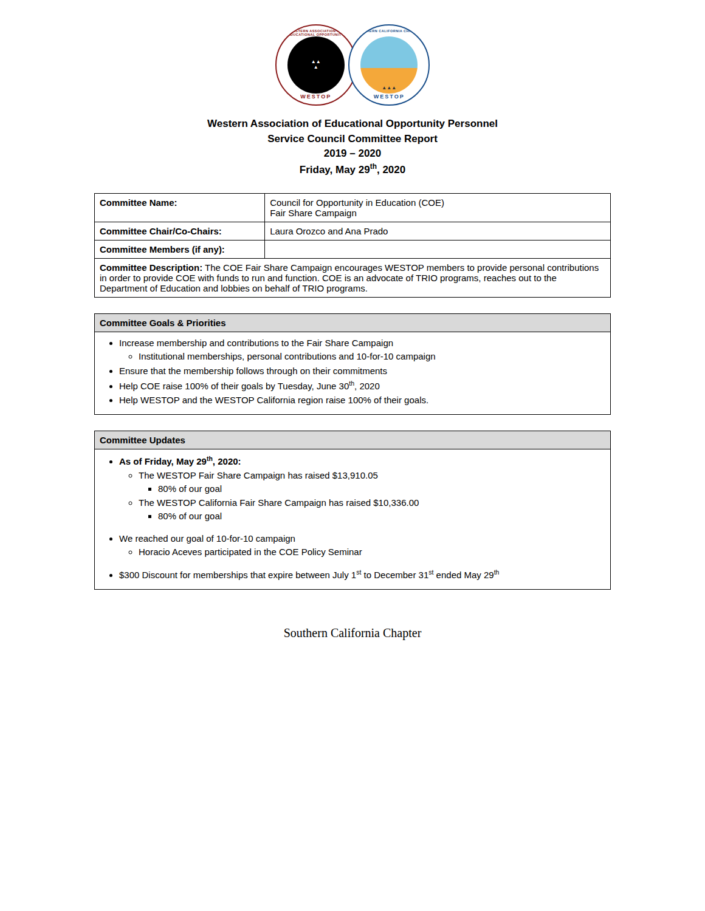WESTERN ASSOCIATION OF EDUCATIONAL OPPORTUNITY
▲▲
▲
WESTOP
SOUTHERN CALIFORNIA CHAPTER
▲▲▲
WESTOP
Western Association of Educational Opportunity Personnel
Service Council Committee Report
2019 – 2020
Friday, May 29th, 2020
| Committee Name: | Council for Opportunity in Education (COE) Fair Share Campaign |
| Committee Chair/Co-Chairs: | Laura Orozco and Ana Prado |
| Committee Members (if any): | |
| Committee Description: The COE Fair Share Campaign encourages WESTOP members to provide personal contributions in order to provide COE with funds to run and function. COE is an advocate of TRIO programs, reaches out to the Department of Education and lobbies on behalf of TRIO programs. |
| Committee Goals & Priorities |
| --- |
| Increase membership and contributions to the Fair Share Campaign Institutional memberships, personal contributions and 10-for-10 campaign Ensure that the membership follows through on their commitments Help COE raise 100% of their goals by Tuesday, June 30 th , 2020 Help WESTOP and the WESTOP California region raise 100% of their goals. |
| Committee Updates |
| --- |
| As of Friday, May 29 th , 2020: The WESTOP Fair Share Campaign has raised $13,910.05 80% of our goal The WESTOP California Fair Share Campaign has raised $10,336.00 80% of our goal We reached our goal of 10-for-10 campaign Horacio Aceves participated in the COE Policy Seminar $300 Discount for memberships that expire between July 1 st to December 31 st ended May 29 th |
Southern California Chapter